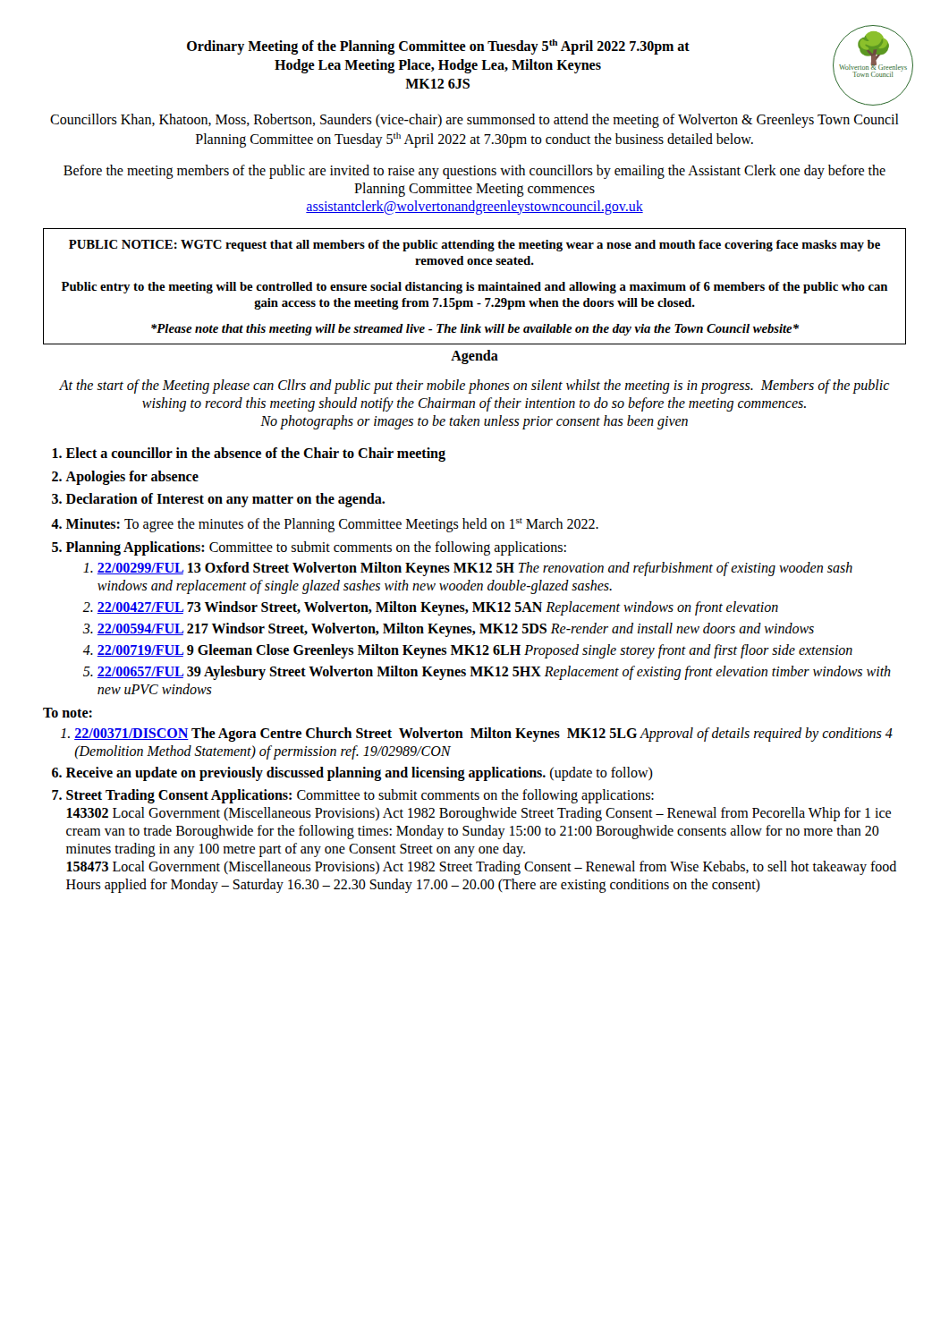🌳 Wolverton & Greenleys
Town Council
Ordinary Meeting of the Planning Committee on Tuesday 5th April 2022 7.30pm at
Hodge Lea Meeting Place, Hodge Lea, Milton Keynes
MK12 6JS
Councillors Khan, Khatoon, Moss, Robertson, Saunders (vice-chair) are summonsed to attend the meeting of Wolverton & Greenleys Town Council Planning Committee on Tuesday 5th April 2022 at 7.30pm to conduct the business detailed below.
Before the meeting members of the public are invited to raise any questions with councillors by emailing the Assistant Clerk one day before the Planning Committee Meeting commences
assistantclerk@wolvertonandgreenleystowncouncil.gov.uk
PUBLIC NOTICE: WGTC request that all members of the public attending the meeting wear a nose and mouth face covering face masks may be removed once seated.
Public entry to the meeting will be controlled to ensure social distancing is maintained and allowing a maximum of 6 members of the public who can gain access to the meeting from 7.15pm - 7.29pm when the doors will be closed.
*Please note that this meeting will be streamed live - The link will be available on the day via the Town Council website*
Agenda
At the start of the Meeting please can Cllrs and public put their mobile phones on silent whilst the meeting is in progress. Members of the public wishing to record this meeting should notify the Chairman of their intention to do so before the meeting commences.
No photographs or images to be taken unless prior consent has been given
Elect a councillor in the absence of the Chair to Chair meeting
Apologies for absence
Declaration of Interest on any matter on the agenda.
Minutes: To agree the minutes of the Planning Committee Meetings held on 1st March 2022.
Planning Applications: Committee to submit comments on the following applications:
22/00299/FUL 13 Oxford Street Wolverton Milton Keynes MK12 5H The renovation and refurbishment of existing wooden sash windows and replacement of single glazed sashes with new wooden double-glazed sashes.
22/00427/FUL 73 Windsor Street, Wolverton, Milton Keynes, MK12 5AN Replacement windows on front elevation
22/00594/FUL 217 Windsor Street, Wolverton, Milton Keynes, MK12 5DS Re-render and install new doors and windows
22/00719/FUL 9 Gleeman Close Greenleys Milton Keynes MK12 6LH Proposed single storey front and first floor side extension
22/00657/FUL 39 Aylesbury Street Wolverton Milton Keynes MK12 5HX Replacement of existing front elevation timber windows with new uPVC windows
To note:
22/00371/DISCON The Agora Centre Church Street Wolverton Milton Keynes MK12 5LG Approval of details required by conditions 4 (Demolition Method Statement) of permission ref. 19/02989/CON
Receive an update on previously discussed planning and licensing applications. (update to follow)
Street Trading Consent Applications: Committee to submit comments on the following applications:
143302 Local Government (Miscellaneous Provisions) Act 1982 Boroughwide Street Trading Consent – Renewal from Pecorella Whip for 1 ice cream van to trade Boroughwide for the following times: Monday to Sunday 15:00 to 21:00 Boroughwide consents allow for no more than 20 minutes trading in any 100 metre part of any one Consent Street on any one day.
158473 Local Government (Miscellaneous Provisions) Act 1982 Street Trading Consent – Renewal from Wise Kebabs, to sell hot takeaway food Hours applied for Monday – Saturday 16.30 – 22.30 Sunday 17.00 – 20.00 (There are existing conditions on the consent)